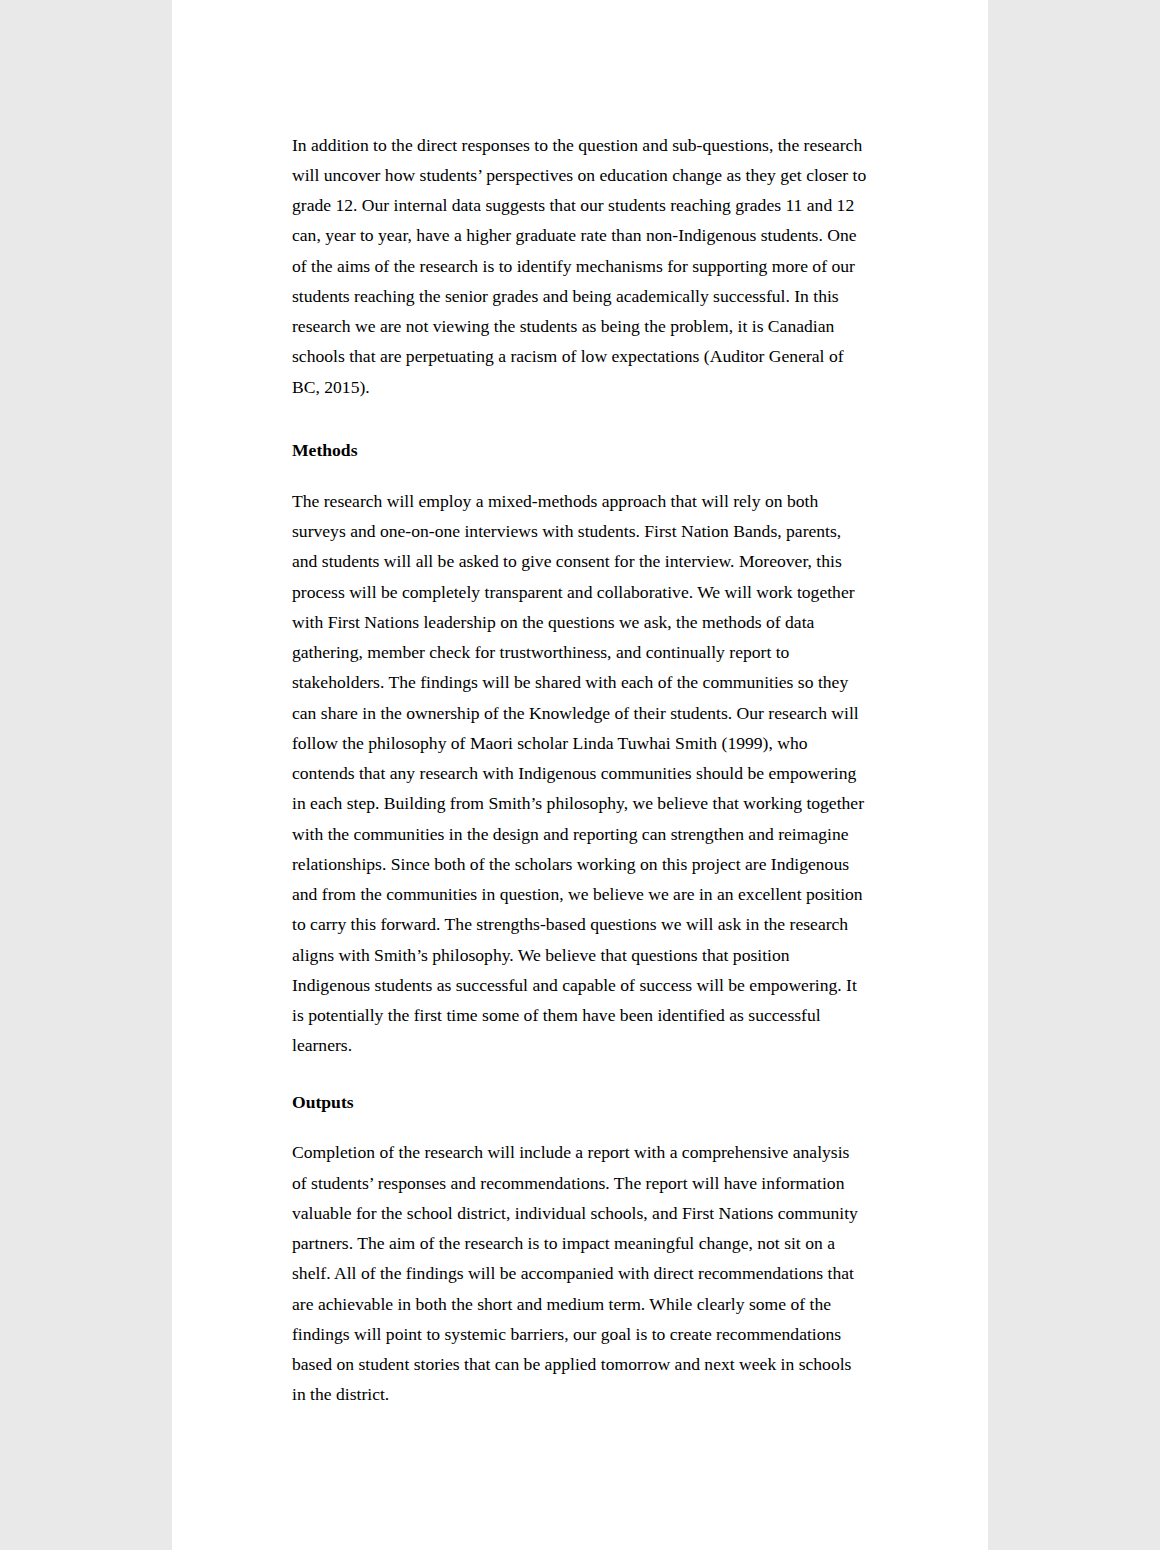In addition to the direct responses to the question and sub-questions, the research will uncover how students’ perspectives on education change as they get closer to grade 12. Our internal data suggests that our students reaching grades 11 and 12 can, year to year, have a higher graduate rate than non-Indigenous students. One of the aims of the research is to identify mechanisms for supporting more of our students reaching the senior grades and being academically successful. In this research we are not viewing the students as being the problem, it is Canadian schools that are perpetuating a racism of low expectations (Auditor General of BC, 2015).
Methods
The research will employ a mixed-methods approach that will rely on both surveys and one-on-one interviews with students. First Nation Bands, parents, and students will all be asked to give consent for the interview. Moreover, this process will be completely transparent and collaborative. We will work together with First Nations leadership on the questions we ask, the methods of data gathering, member check for trustworthiness, and continually report to stakeholders. The findings will be shared with each of the communities so they can share in the ownership of the Knowledge of their students. Our research will follow the philosophy of Maori scholar Linda Tuwhai Smith (1999), who contends that any research with Indigenous communities should be empowering in each step. Building from Smith’s philosophy, we believe that working together with the communities in the design and reporting can strengthen and reimagine relationships. Since both of the scholars working on this project are Indigenous and from the communities in question, we believe we are in an excellent position to carry this forward. The strengths-based questions we will ask in the research aligns with Smith’s philosophy. We believe that questions that position Indigenous students as successful and capable of success will be empowering. It is potentially the first time some of them have been identified as successful learners.
Outputs
Completion of the research will include a report with a comprehensive analysis of students’ responses and recommendations. The report will have information valuable for the school district, individual schools, and First Nations community partners. The aim of the research is to impact meaningful change, not sit on a shelf. All of the findings will be accompanied with direct recommendations that are achievable in both the short and medium term. While clearly some of the findings will point to systemic barriers, our goal is to create recommendations based on student stories that can be applied tomorrow and next week in schools in the district.